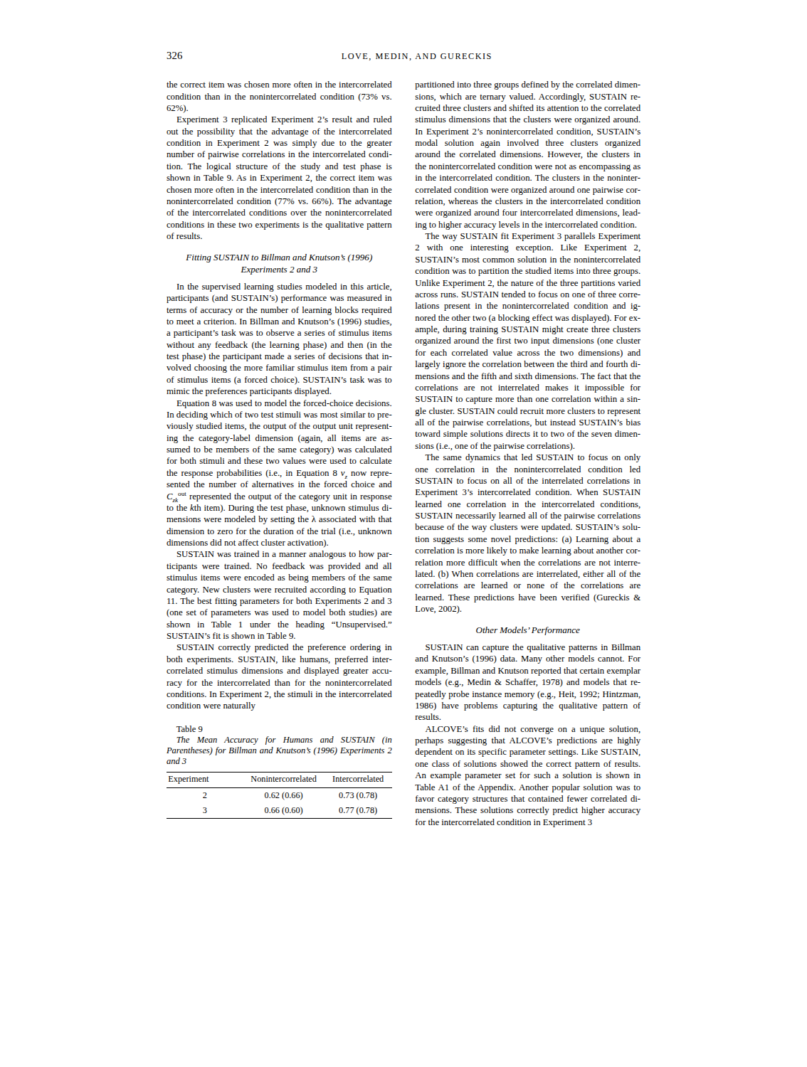326
LOVE, MEDIN, AND GURECKIS
the correct item was chosen more often in the intercorrelated condition than in the nonintercorrelated condition (73% vs. 62%).
Experiment 3 replicated Experiment 2’s result and ruled out the possibility that the advantage of the intercorrelated condition in Experiment 2 was simply due to the greater number of pairwise correlations in the intercorrelated condition. The logical structure of the study and test phase is shown in Table 9. As in Experiment 2, the correct item was chosen more often in the intercorrelated condition than in the nonintercorrelated condition (77% vs. 66%). The advantage of the intercorrelated conditions over the nonintercorrelated conditions in these two experiments is the qualitative pattern of results.
Fitting SUSTAIN to Billman and Knutson’s (1996)
Experiments 2 and 3
In the supervised learning studies modeled in this article, participants (and SUSTAIN’s) performance was measured in terms of accuracy or the number of learning blocks required to meet a criterion. In Billman and Knutson’s (1996) studies, a participant’s task was to observe a series of stimulus items without any feedback (the learning phase) and then (in the test phase) the participant made a series of decisions that involved choosing the more familiar stimulus item from a pair of stimulus items (a forced choice). SUSTAIN’s task was to mimic the preferences participants displayed.
Equation 8 was used to model the forced-choice decisions. In deciding which of two test stimuli was most similar to previously studied items, the output of the output unit representing the category-label dimension (again, all items are assumed to be members of the same category) was calculated for both stimuli and these two values were used to calculate the response probabilities (i.e., in Equation 8 vz now represented the number of alternatives in the forced choice and Czkout represented the output of the category unit in response to the kth item). During the test phase, unknown stimulus dimensions were modeled by setting the λ associated with that dimension to zero for the duration of the trial (i.e., unknown dimensions did not affect cluster activation).
SUSTAIN was trained in a manner analogous to how participants were trained. No feedback was provided and all stimulus items were encoded as being members of the same category. New clusters were recruited according to Equation 11. The best fitting parameters for both Experiments 2 and 3 (one set of parameters was used to model both studies) are shown in Table 1 under the heading “Unsupervised.” SUSTAIN’s fit is shown in Table 9.
SUSTAIN correctly predicted the preference ordering in both experiments. SUSTAIN, like humans, preferred intercorrelated stimulus dimensions and displayed greater accuracy for the intercorrelated than for the nonintercorrelated conditions. In Experiment 2, the stimuli in the intercorrelated condition were naturally
Table 9
The Mean Accuracy for Humans and SUSTAIN (in Parentheses) for Billman and Knutson’s (1996) Experiments 2 and 3
| Experiment | Nonintercorrelated | Intercorrelated |
| --- | --- | --- |
| 2 | 0.62 (0.66) | 0.73 (0.78) |
| 3 | 0.66 (0.60) | 0.77 (0.78) |
partitioned into three groups defined by the correlated dimensions, which are ternary valued. Accordingly, SUSTAIN recruited three clusters and shifted its attention to the correlated stimulus dimensions that the clusters were organized around. In Experiment 2’s nonintercorrelated condition, SUSTAIN’s modal solution again involved three clusters organized around the correlated dimensions. However, the clusters in the nonintercorrelated condition were not as encompassing as in the intercorrelated condition. The clusters in the nonintercorrelated condition were organized around one pairwise correlation, whereas the clusters in the intercorrelated condition were organized around four intercorrelated dimensions, leading to higher accuracy levels in the intercorrelated condition.
The way SUSTAIN fit Experiment 3 parallels Experiment 2 with one interesting exception. Like Experiment 2, SUSTAIN’s most common solution in the nonintercorrelated condition was to partition the studied items into three groups. Unlike Experiment 2, the nature of the three partitions varied across runs. SUSTAIN tended to focus on one of three correlations present in the nonintercorrelated condition and ignored the other two (a blocking effect was displayed). For example, during training SUSTAIN might create three clusters organized around the first two input dimensions (one cluster for each correlated value across the two dimensions) and largely ignore the correlation between the third and fourth dimensions and the fifth and sixth dimensions. The fact that the correlations are not interrelated makes it impossible for SUSTAIN to capture more than one correlation within a single cluster. SUSTAIN could recruit more clusters to represent all of the pairwise correlations, but instead SUSTAIN’s bias toward simple solutions directs it to two of the seven dimensions (i.e., one of the pairwise correlations).
The same dynamics that led SUSTAIN to focus on only one correlation in the nonintercorrelated condition led SUSTAIN to focus on all of the interrelated correlations in Experiment 3’s intercorrelated condition. When SUSTAIN learned one correlation in the intercorrelated conditions, SUSTAIN necessarily learned all of the pairwise correlations because of the way clusters were updated. SUSTAIN’s solution suggests some novel predictions: (a) Learning about a correlation is more likely to make learning about another correlation more difficult when the correlations are not interrelated. (b) When correlations are interrelated, either all of the correlations are learned or none of the correlations are learned. These predictions have been verified (Gureckis & Love, 2002).
Other Models’ Performance
SUSTAIN can capture the qualitative patterns in Billman and Knutson’s (1996) data. Many other models cannot. For example, Billman and Knutson reported that certain exemplar models (e.g., Medin & Schaffer, 1978) and models that repeatedly probe instance memory (e.g., Heit, 1992; Hintzman, 1986) have problems capturing the qualitative pattern of results.
ALCOVE’s fits did not converge on a unique solution, perhaps suggesting that ALCOVE’s predictions are highly dependent on its specific parameter settings. Like SUSTAIN, one class of solutions showed the correct pattern of results. An example parameter set for such a solution is shown in Table A1 of the Appendix. Another popular solution was to favor category structures that contained fewer correlated dimensions. These solutions correctly predict higher accuracy for the intercorrelated condition in Experiment 3